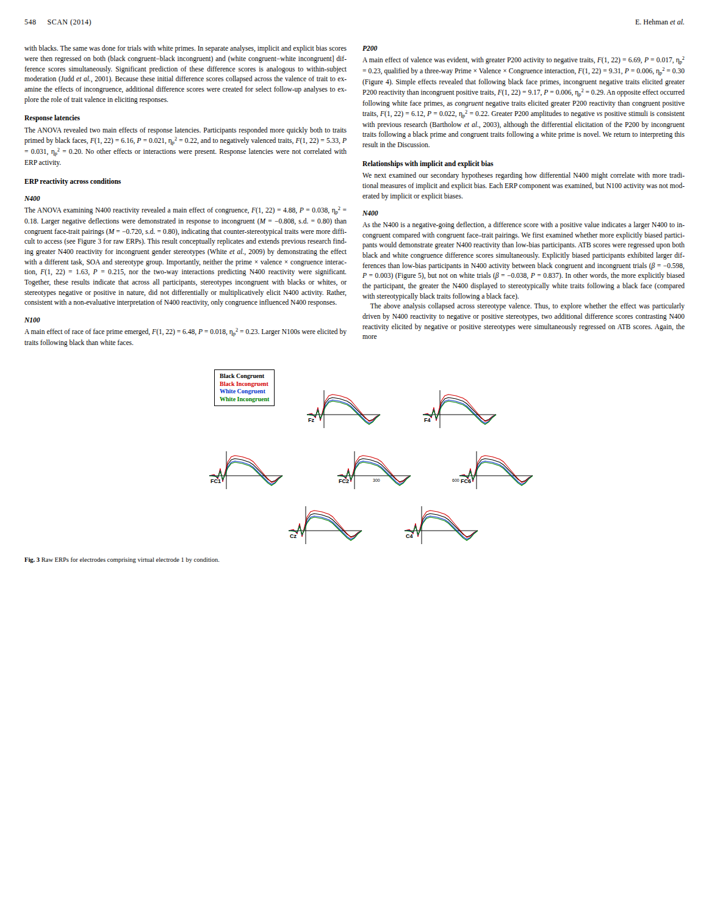548 SCAN (2014)
E. Hehman et al.
with blacks. The same was done for trials with white primes. In separate analyses, implicit and explicit bias scores were then regressed on both (black congruent−black incongruent) and (white congruent−white incongruent] difference scores simultaneously. Significant prediction of these difference scores is analogous to within-subject moderation (Judd et al., 2001). Because these initial difference scores collapsed across the valence of trait to examine the effects of incongruence, additional difference scores were created for select follow-up analyses to explore the role of trait valence in eliciting responses.
Response latencies
The ANOVA revealed two main effects of response latencies. Participants responded more quickly both to traits primed by black faces, F(1, 22) = 6.16, P = 0.021, ηp2 = 0.22, and to negatively valenced traits, F(1, 22) = 5.33, P = 0.031, ηp2 = 0.20. No other effects or interactions were present. Response latencies were not correlated with ERP activity.
ERP reactivity across conditions
N400
The ANOVA examining N400 reactivity revealed a main effect of congruence, F(1, 22) = 4.88, P = 0.038, ηp2 = 0.18. Larger negative deflections were demonstrated in response to incongruent (M = −0.808, s.d. = 0.80) than congruent face-trait pairings (M = −0.720, s.d. = 0.80), indicating that counter-stereotypical traits were more difficult to access (see Figure 3 for raw ERPs). This result conceptually replicates and extends previous research finding greater N400 reactivity for incongruent gender stereotypes (White et al., 2009) by demonstrating the effect with a different task, SOA and stereotype group. Importantly, neither the prime × valence × congruence interaction, F(1, 22) = 1.63, P = 0.215, nor the two-way interactions predicting N400 reactivity were significant. Together, these results indicate that across all participants, stereotypes incongruent with blacks or whites, or stereotypes negative or positive in nature, did not differentially or multiplicatively elicit N400 activity. Rather, consistent with a non-evaluative interpretation of N400 reactivity, only congruence influenced N400 responses.
N100
A main effect of race of face prime emerged, F(1, 22) = 6.48, P = 0.018, ηp2 = 0.23. Larger N100s were elicited by traits following black than white faces.
P200
A main effect of valence was evident, with greater P200 activity to negative traits, F(1, 22) = 6.69, P = 0.017, ηp2 = 0.23, qualified by a three-way Prime × Valence × Congruence interaction, F(1, 22) = 9.31, P = 0.006, ηp2 = 0.30 (Figure 4). Simple effects revealed that following black face primes, incongruent negative traits elicited greater P200 reactivity than incongruent positive traits, F(1, 22) = 9.17, P = 0.006, ηp2 = 0.29. An opposite effect occurred following white face primes, as congruent negative traits elicited greater P200 reactivity than congruent positive traits, F(1, 22) = 6.12, P = 0.022, ηp2 = 0.22. Greater P200 amplitudes to negative vs positive stimuli is consistent with previous research (Bartholow et al., 2003), although the differential elicitation of the P200 by incongruent traits following a black prime and congruent traits following a white prime is novel. We return to interpreting this result in the Discussion.
Relationships with implicit and explicit bias
We next examined our secondary hypotheses regarding how differential N400 might correlate with more traditional measures of implicit and explicit bias. Each ERP component was examined, but N100 activity was not moderated by implicit or explicit biases.
N400
As the N400 is a negative-going deflection, a difference score with a positive value indicates a larger N400 to incongruent compared with congruent face–trait pairings. We first examined whether more explicitly biased participants would demonstrate greater N400 reactivity than low-bias participants. ATB scores were regressed upon both black and white congruence difference scores simultaneously. Explicitly biased participants exhibited larger differences than low-bias participants in N400 activity between black congruent and incongruent trials (β = −0.598, P = 0.003) (Figure 5), but not on white trials (β = −0.038, P = 0.837). In other words, the more explicitly biased the participant, the greater the N400 displayed to stereotypically white traits following a black face (compared with stereotypically black traits following a black face).
The above analysis collapsed across stereotype valence. Thus, to explore whether the effect was particularly driven by N400 reactivity to negative or positive stereotypes, two additional difference scores contrasting N400 reactivity elicited by negative or positive stereotypes were simultaneously regressed on ATB scores. Again, the more
Fz F4 FC1 FC2 300 FC6 600 Cz C4
Black Congruent
Black Incongruent
White Congruent
White Incongruent
Fig. 3 Raw ERPs for electrodes comprising virtual electrode 1 by condition.